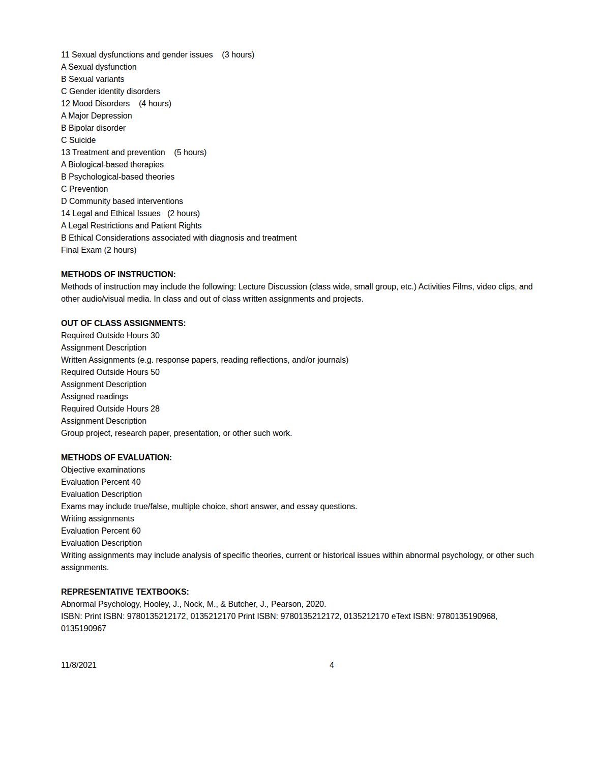11 Sexual dysfunctions and gender issues (3 hours)
A Sexual dysfunction
B Sexual variants
C Gender identity disorders
12 Mood Disorders (4 hours)
A Major Depression
B Bipolar disorder
C Suicide
13 Treatment and prevention (5 hours)
A Biological-based therapies
B Psychological-based theories
C Prevention
D Community based interventions
14 Legal and Ethical Issues (2 hours)
A Legal Restrictions and Patient Rights
B Ethical Considerations associated with diagnosis and treatment
Final Exam (2 hours)
METHODS OF INSTRUCTION:
Methods of instruction may include the following: Lecture Discussion (class wide, small group, etc.) Activities Films, video clips, and other audio/visual media. In class and out of class written assignments and projects.
OUT OF CLASS ASSIGNMENTS:
Required Outside Hours 30
Assignment Description
Written Assignments (e.g. response papers, reading reflections, and/or journals)
Required Outside Hours 50
Assignment Description
Assigned readings
Required Outside Hours 28
Assignment Description
Group project, research paper, presentation, or other such work.
METHODS OF EVALUATION:
Objective examinations
Evaluation Percent 40
Evaluation Description
Exams may include true/false, multiple choice, short answer, and essay questions.
Writing assignments
Evaluation Percent 60
Evaluation Description
Writing assignments may include analysis of specific theories, current or historical issues within abnormal psychology, or other such assignments.
REPRESENTATIVE TEXTBOOKS:
Abnormal Psychology, Hooley, J., Nock, M., & Butcher, J., Pearson, 2020.
ISBN: Print ISBN: 9780135212172, 0135212170 Print ISBN: 9780135212172, 0135212170 eText ISBN: 9780135190968, 0135190967
11/8/2021 4